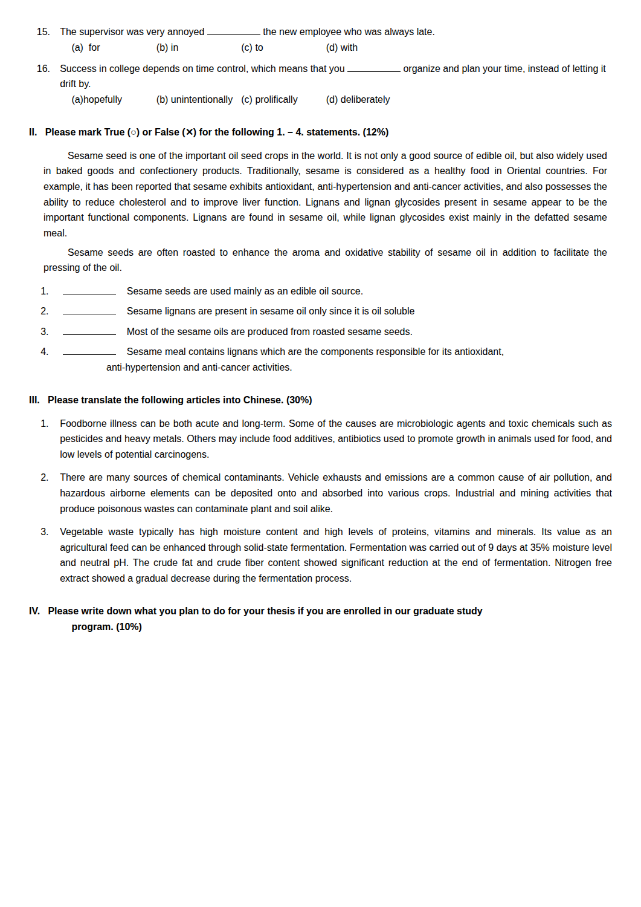15. The supervisor was very annoyed the new employee who was always late. (a) for (b) in (c) to (d) with
16. Success in college depends on time control, which means that you organize and plan your time, instead of letting it drift by. (a)hopefully (b) unintentionally (c) prolifically (d) deliberately
II. Please mark True (○) or False (✕) for the following 1. – 4. statements. (12%)
Sesame seed is one of the important oil seed crops in the world. It is not only a good source of edible oil, but also widely used in baked goods and confectionery products. Traditionally, sesame is considered as a healthy food in Oriental countries. For example, it has been reported that sesame exhibits antioxidant, anti-hypertension and anti-cancer activities, and also possesses the ability to reduce cholesterol and to improve liver function. Lignans and lignan glycosides present in sesame appear to be the important functional components. Lignans are found in sesame oil, while lignan glycosides exist mainly in the defatted sesame meal.
Sesame seeds are often roasted to enhance the aroma and oxidative stability of sesame oil in addition to facilitate the pressing of the oil.
1. Sesame seeds are used mainly as an edible oil source.
2. Sesame lignans are present in sesame oil only since it is oil soluble
3. Most of the sesame oils are produced from roasted sesame seeds.
4. Sesame meal contains lignans which are the components responsible for its antioxidant, anti-hypertension and anti-cancer activities.
III. Please translate the following articles into Chinese. (30%)
1. Foodborne illness can be both acute and long-term. Some of the causes are microbiologic agents and toxic chemicals such as pesticides and heavy metals. Others may include food additives, antibiotics used to promote growth in animals used for food, and low levels of potential carcinogens.
2. There are many sources of chemical contaminants. Vehicle exhausts and emissions are a common cause of air pollution, and hazardous airborne elements can be deposited onto and absorbed into various crops. Industrial and mining activities that produce poisonous wastes can contaminate plant and soil alike.
3. Vegetable waste typically has high moisture content and high levels of proteins, vitamins and minerals. Its value as an agricultural feed can be enhanced through solid-state fermentation. Fermentation was carried out of 9 days at 35% moisture level and neutral pH. The crude fat and crude fiber content showed significant reduction at the end of fermentation. Nitrogen free extract showed a gradual decrease during the fermentation process.
IV. Please write down what you plan to do for your thesis if you are enrolled in our graduate study program. (10%)